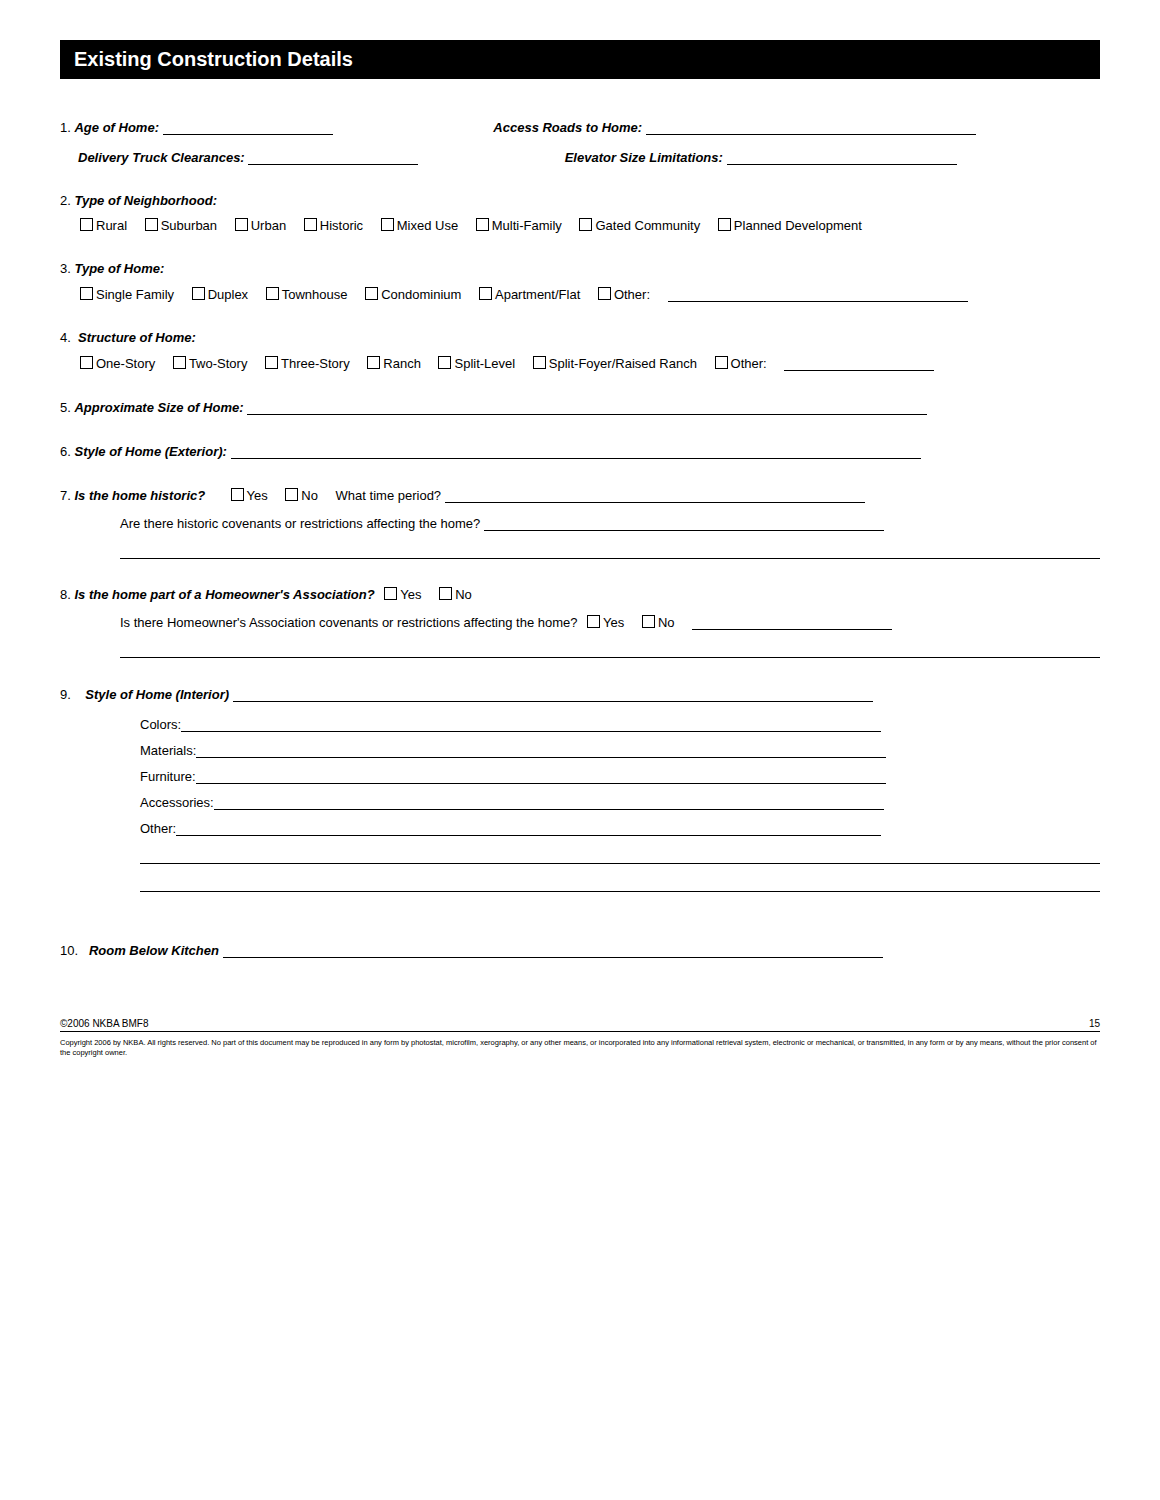Existing Construction Details
1. Age of Home:
Access Roads to Home:
Delivery Truck Clearances:
Elevator Size Limitations:
2. Type of Neighborhood:
Rural Suburban Urban Historic Mixed Use Multi-Family Gated Community Planned Development
3. Type of Home:
Single Family Duplex Townhouse Condominium Apartment/Flat Other:
4. Structure of Home:
One-Story Two-Story Three-Story Ranch Split-Level Split-Foyer/Raised Ranch Other:
5. Approximate Size of Home:
6. Style of Home (Exterior):
7. Is the home historic? Yes No What time period?
Are there historic covenants or restrictions affecting the home?
8. Is the home part of a Homeowner's Association? Yes No
Is there Homeowner's Association covenants or restrictions affecting the home? Yes No
9. Style of Home (Interior)
Colors:
Materials:
Furniture:
Accessories:
Other:
10. Room Below Kitchen
©2006 NKBA BMF8 15
Copyright 2006 by NKBA. All rights reserved. No part of this document may be reproduced in any form by photostat, microfilm, xerography, or any other means, or incorporated into any informational retrieval system, electronic or mechanical, or transmitted, in any form or by any means, without the prior consent of the copyright owner.